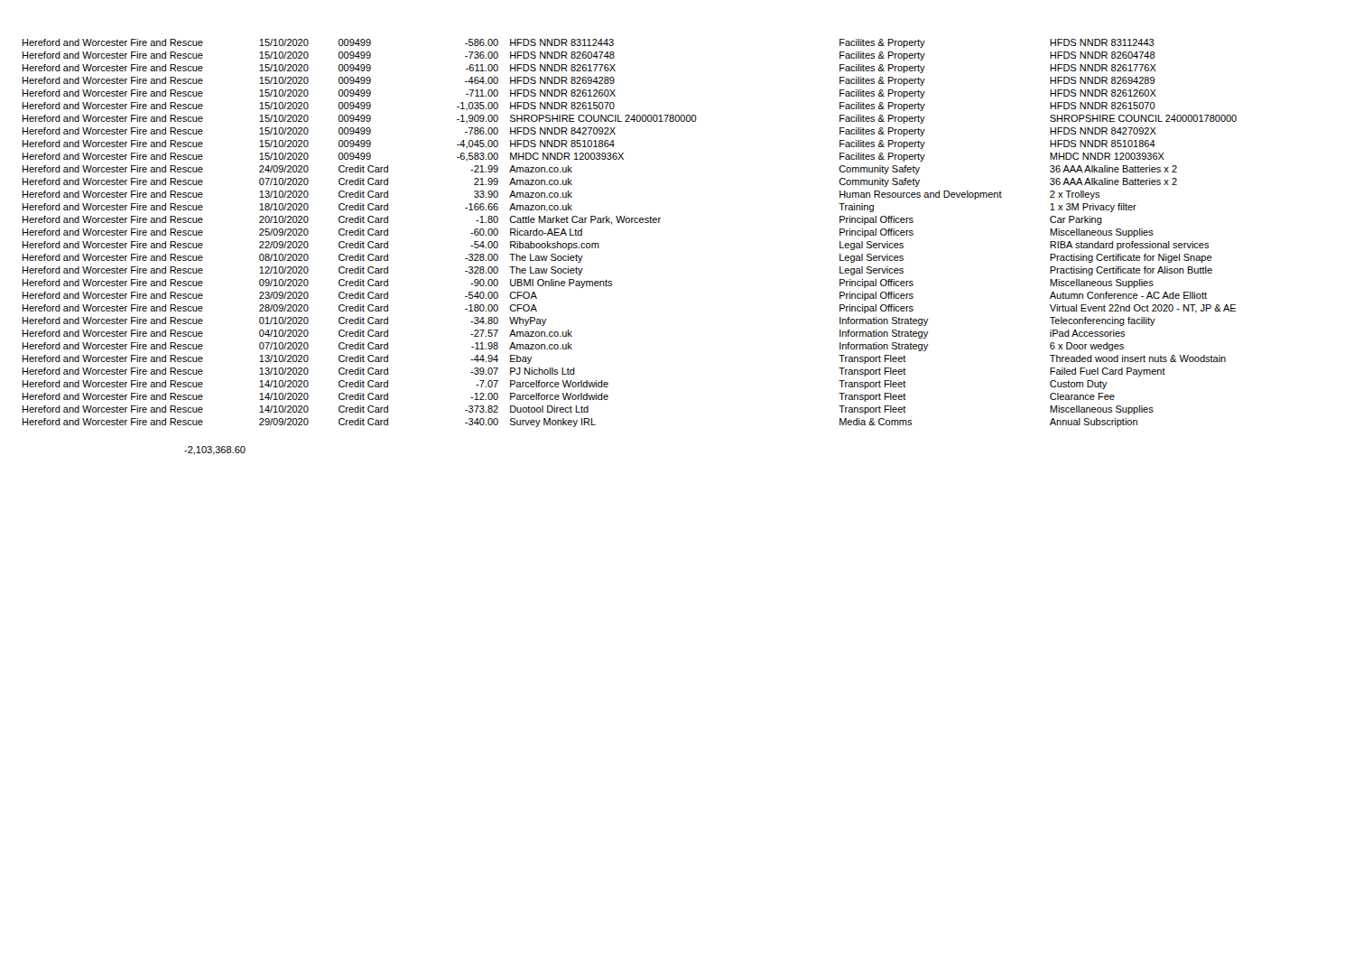| Hereford and Worcester Fire and Rescue | 15/10/2020 | 009499 | -586.00 | HFDS NNDR 83112443 | Facilites & Property | HFDS NNDR 83112443 |
| Hereford and Worcester Fire and Rescue | 15/10/2020 | 009499 | -736.00 | HFDS NNDR 82604748 | Facilites & Property | HFDS NNDR 82604748 |
| Hereford and Worcester Fire and Rescue | 15/10/2020 | 009499 | -611.00 | HFDS NNDR 8261776X | Facilites & Property | HFDS NNDR 8261776X |
| Hereford and Worcester Fire and Rescue | 15/10/2020 | 009499 | -464.00 | HFDS NNDR 82694289 | Facilites & Property | HFDS NNDR 82694289 |
| Hereford and Worcester Fire and Rescue | 15/10/2020 | 009499 | -711.00 | HFDS NNDR 8261260X | Facilites & Property | HFDS NNDR 8261260X |
| Hereford and Worcester Fire and Rescue | 15/10/2020 | 009499 | -1,035.00 | HFDS NNDR 82615070 | Facilites & Property | HFDS NNDR 82615070 |
| Hereford and Worcester Fire and Rescue | 15/10/2020 | 009499 | -1,909.00 | SHROPSHIRE COUNCIL 2400001780000 | Facilites & Property | SHROPSHIRE COUNCIL 2400001780000 |
| Hereford and Worcester Fire and Rescue | 15/10/2020 | 009499 | -786.00 | HFDS NNDR 8427092X | Facilites & Property | HFDS NNDR 8427092X |
| Hereford and Worcester Fire and Rescue | 15/10/2020 | 009499 | -4,045.00 | HFDS NNDR 85101864 | Facilites & Property | HFDS NNDR 85101864 |
| Hereford and Worcester Fire and Rescue | 15/10/2020 | 009499 | -6,583.00 | MHDC NNDR 12003936X | Facilites & Property | MHDC NNDR 12003936X |
| Hereford and Worcester Fire and Rescue | 24/09/2020 | Credit Card | -21.99 | Amazon.co.uk | Community Safety | 36 AAA Alkaline Batteries x 2 |
| Hereford and Worcester Fire and Rescue | 07/10/2020 | Credit Card | 21.99 | Amazon.co.uk | Community Safety | 36 AAA Alkaline Batteries x 2 |
| Hereford and Worcester Fire and Rescue | 13/10/2020 | Credit Card | 33.90 | Amazon.co.uk | Human Resources and Development | 2 x Trolleys |
| Hereford and Worcester Fire and Rescue | 18/10/2020 | Credit Card | -166.66 | Amazon.co.uk | Training | 1 x 3M Privacy filter |
| Hereford and Worcester Fire and Rescue | 20/10/2020 | Credit Card | -1.80 | Cattle Market Car Park, Worcester | Principal Officers | Car Parking |
| Hereford and Worcester Fire and Rescue | 25/09/2020 | Credit Card | -60.00 | Ricardo-AEA Ltd | Principal Officers | Miscellaneous Supplies |
| Hereford and Worcester Fire and Rescue | 22/09/2020 | Credit Card | -54.00 | Ribabookshops.com | Legal Services | RIBA standard professional services |
| Hereford and Worcester Fire and Rescue | 08/10/2020 | Credit Card | -328.00 | The Law Society | Legal Services | Practising Certificate for Nigel Snape |
| Hereford and Worcester Fire and Rescue | 12/10/2020 | Credit Card | -328.00 | The Law Society | Legal Services | Practising Certificate for Alison Buttle |
| Hereford and Worcester Fire and Rescue | 09/10/2020 | Credit Card | -90.00 | UBMI Online Payments | Principal Officers | Miscellaneous Supplies |
| Hereford and Worcester Fire and Rescue | 23/09/2020 | Credit Card | -540.00 | CFOA | Principal Officers | Autumn Conference - AC Ade Elliott |
| Hereford and Worcester Fire and Rescue | 28/09/2020 | Credit Card | -180.00 | CFOA | Principal Officers | Virtual Event 22nd Oct 2020 - NT, JP & AE |
| Hereford and Worcester Fire and Rescue | 01/10/2020 | Credit Card | -34.80 | WhyPay | Information Strategy | Teleconferencing facility |
| Hereford and Worcester Fire and Rescue | 04/10/2020 | Credit Card | -27.57 | Amazon.co.uk | Information Strategy | iPad Accessories |
| Hereford and Worcester Fire and Rescue | 07/10/2020 | Credit Card | -11.98 | Amazon.co.uk | Information Strategy | 6 x Door wedges |
| Hereford and Worcester Fire and Rescue | 13/10/2020 | Credit Card | -44.94 | Ebay | Transport Fleet | Threaded wood insert nuts & Woodstain |
| Hereford and Worcester Fire and Rescue | 13/10/2020 | Credit Card | -39.07 | PJ Nicholls Ltd | Transport Fleet | Failed Fuel Card Payment |
| Hereford and Worcester Fire and Rescue | 14/10/2020 | Credit Card | -7.07 | Parcelforce Worldwide | Transport Fleet | Custom Duty |
| Hereford and Worcester Fire and Rescue | 14/10/2020 | Credit Card | -12.00 | Parcelforce Worldwide | Transport Fleet | Clearance Fee |
| Hereford and Worcester Fire and Rescue | 14/10/2020 | Credit Card | -373.82 | Duotool Direct Ltd | Transport Fleet | Miscellaneous Supplies |
| Hereford and Worcester Fire and Rescue | 29/09/2020 | Credit Card | -340.00 | Survey Monkey IRL | Media & Comms | Annual Subscription |
| -2,103,368.60 |